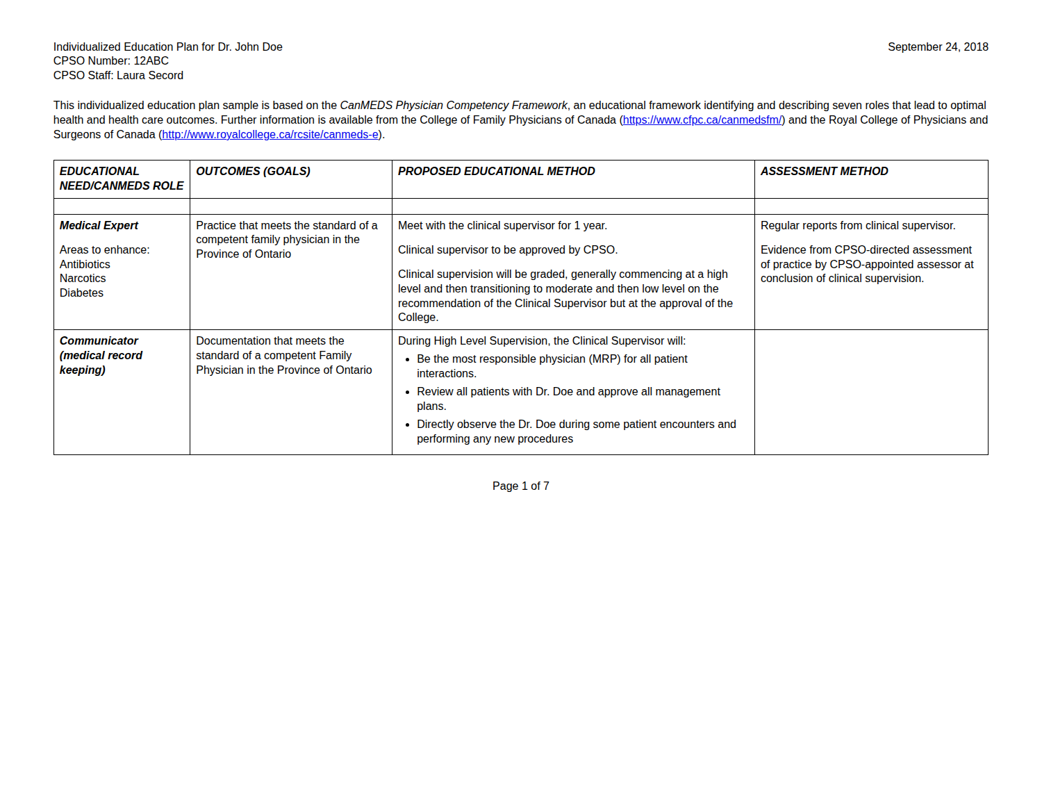Individualized Education Plan for Dr. John Doe
CPSO Number: 12ABC
CPSO Staff: Laura Secord
September 24, 2018
This individualized education plan sample is based on the CanMEDS Physician Competency Framework, an educational framework identifying and describing seven roles that lead to optimal health and health care outcomes. Further information is available from the College of Family Physicians of Canada (https://www.cfpc.ca/canmedsfm/) and the Royal College of Physicians and Surgeons of Canada (http://www.royalcollege.ca/rcsite/canmeds-e).
| EDUCATIONAL NEED/CANMEDS ROLE | OUTCOMES (GOALS) | PROPOSED EDUCATIONAL METHOD | ASSESSMENT METHOD |
| --- | --- | --- | --- |
| Medical Expert Areas to enhance: Antibiotics Narcotics Diabetes | Practice that meets the standard of a competent family physician in the Province of Ontario | Meet with the clinical supervisor for 1 year. Clinical supervisor to be approved by CPSO. Clinical supervision will be graded, generally commencing at a high level and then transitioning to moderate and then low level on the recommendation of the Clinical Supervisor but at the approval of the College. | Regular reports from clinical supervisor. Evidence from CPSO-directed assessment of practice by CPSO-appointed assessor at conclusion of clinical supervision. |
| Communicator (medical record keeping) | Documentation that meets the standard of a competent Family Physician in the Province of Ontario | During High Level Supervision, the Clinical Supervisor will: Be the most responsible physician (MRP) for all patient interactions. Review all patients with Dr. Doe and approve all management plans. Directly observe the Dr. Doe during some patient encounters and performing any new procedures | |
Page 1 of 7